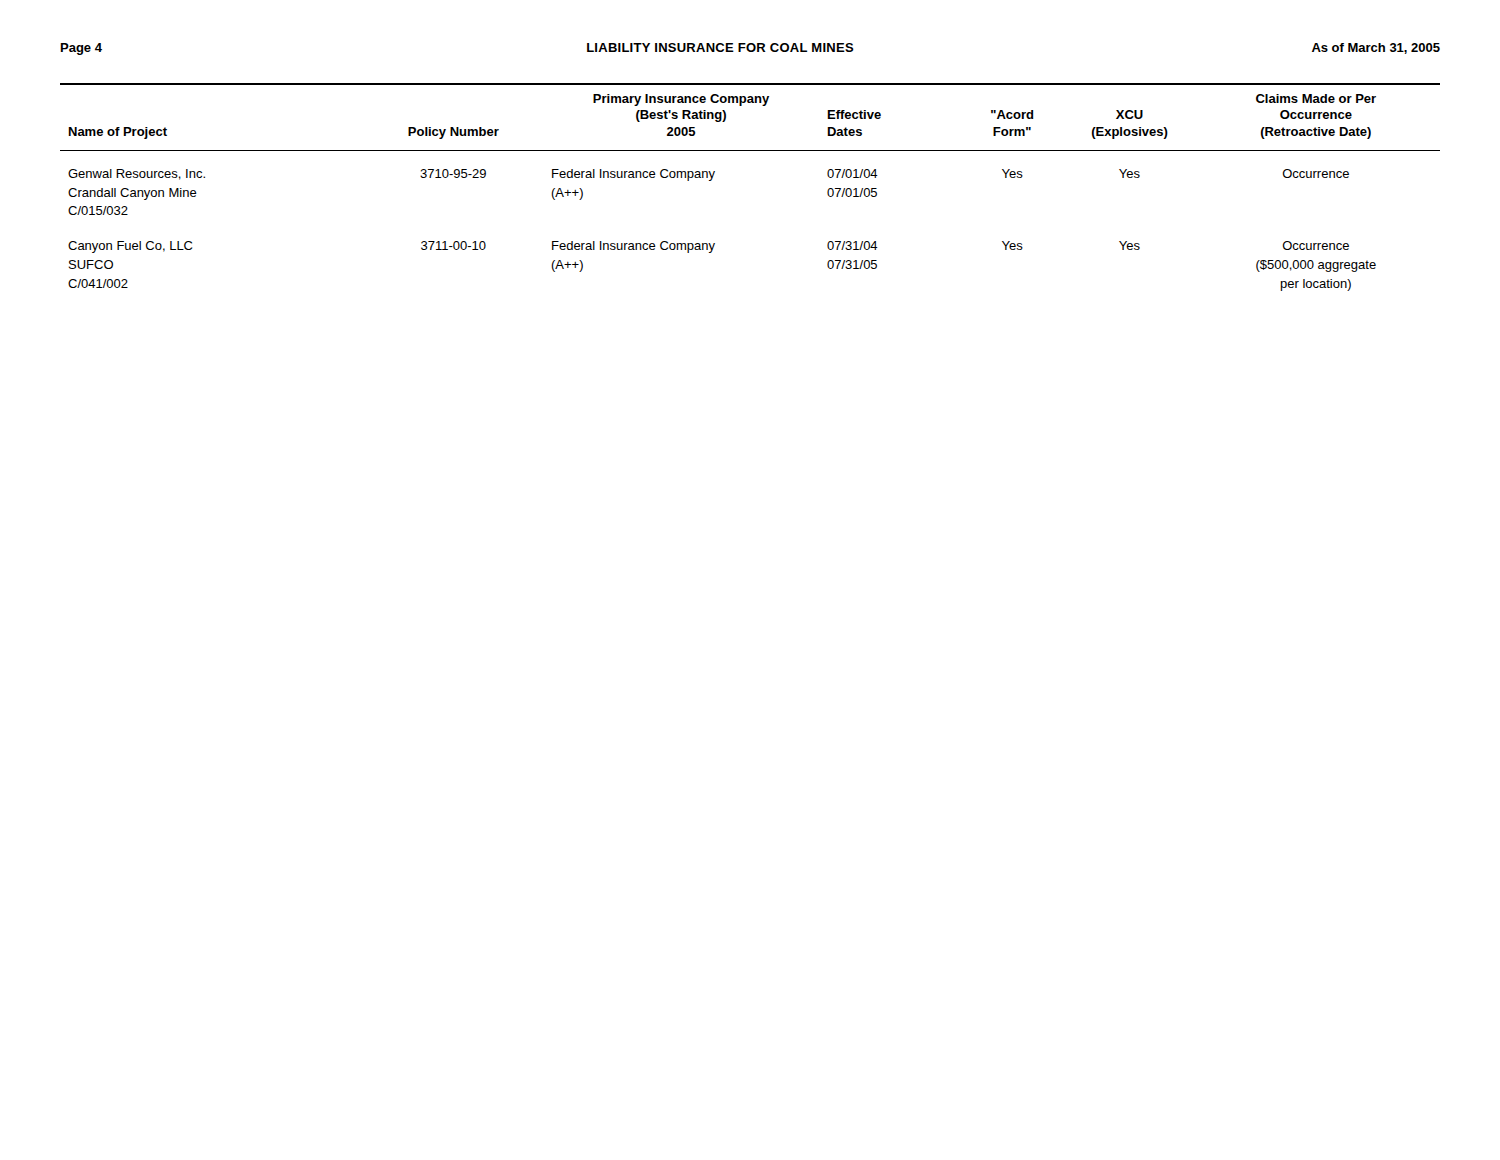Page 4
LIABILITY INSURANCE FOR COAL MINES
As of March 31, 2005
| Name of Project | Policy Number | Primary Insurance Company (Best's Rating) 2005 | Effective Dates | "Acord Form" | XCU (Explosives) | Claims Made or Per Occurrence (Retroactive Date) |
| --- | --- | --- | --- | --- | --- | --- |
| Genwal Resources, Inc. Crandall Canyon Mine C/015/032 | 3710-95-29 | Federal Insurance Company (A++) | 07/01/04 07/01/05 | Yes | Yes | Occurrence |
| Canyon Fuel Co, LLC SUFCO C/041/002 | 3711-00-10 | Federal Insurance Company (A++) | 07/31/04 07/31/05 | Yes | Yes | Occurrence ($500,000 aggregate per location) |